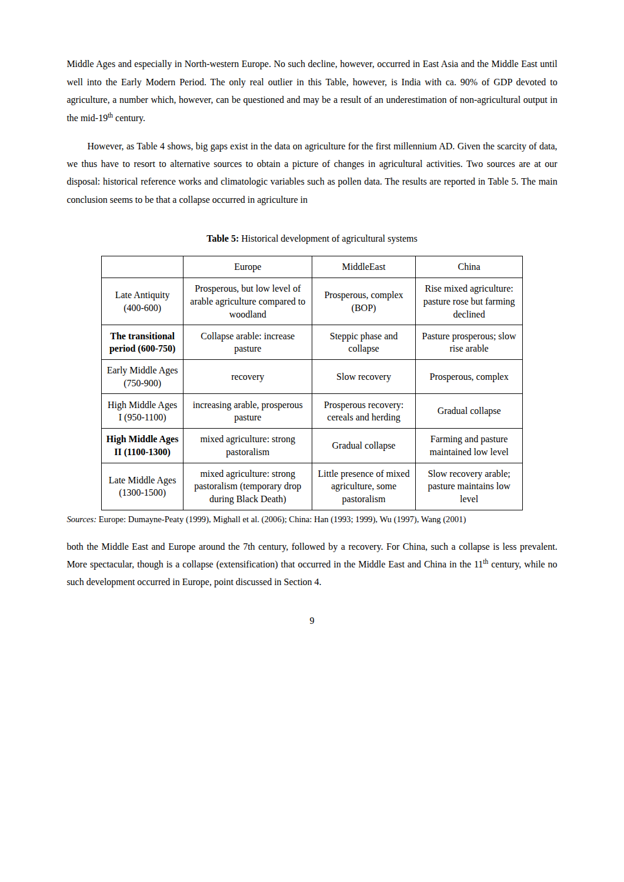Middle Ages and especially in North-western Europe. No such decline, however, occurred in East Asia and the Middle East until well into the Early Modern Period. The only real outlier in this Table, however, is India with ca. 90% of GDP devoted to agriculture, a number which, however, can be questioned and may be a result of an underestimation of non-agricultural output in the mid-19th century.
However, as Table 4 shows, big gaps exist in the data on agriculture for the first millennium AD. Given the scarcity of data, we thus have to resort to alternative sources to obtain a picture of changes in agricultural activities. Two sources are at our disposal: historical reference works and climatologic variables such as pollen data. The results are reported in Table 5. The main conclusion seems to be that a collapse occurred in agriculture in
Table 5: Historical development of agricultural systems
| | Europe | MiddleEast | China |
| Late Antiquity (400-600) | Prosperous, but low level of arable agriculture compared to woodland | Prosperous, complex (BOP) | Rise mixed agriculture: pasture rose but farming declined |
| The transitional period (600-750) | Collapse arable: increase pasture | Steppic phase and collapse | Pasture prosperous; slow rise arable |
| Early Middle Ages (750-900) | recovery | Slow recovery | Prosperous, complex |
| High Middle Ages I (950-1100) | increasing arable, prosperous pasture | Prosperous recovery: cereals and herding | Gradual collapse |
| High Middle Ages II (1100-1300) | mixed agriculture: strong pastoralism | Gradual collapse | Farming and pasture maintained low level |
| Late Middle Ages (1300-1500) | mixed agriculture: strong pastoralism (temporary drop during Black Death) | Little presence of mixed agriculture, some pastoralism | Slow recovery arable; pasture maintains low level |
Sources: Europe: Dumayne-Peaty (1999), Mighall et al. (2006); China: Han (1993; 1999), Wu (1997), Wang (2001)
both the Middle East and Europe around the 7th century, followed by a recovery. For China, such a collapse is less prevalent. More spectacular, though is a collapse (extensification) that occurred in the Middle East and China in the 11th century, while no such development occurred in Europe, point discussed in Section 4.
9